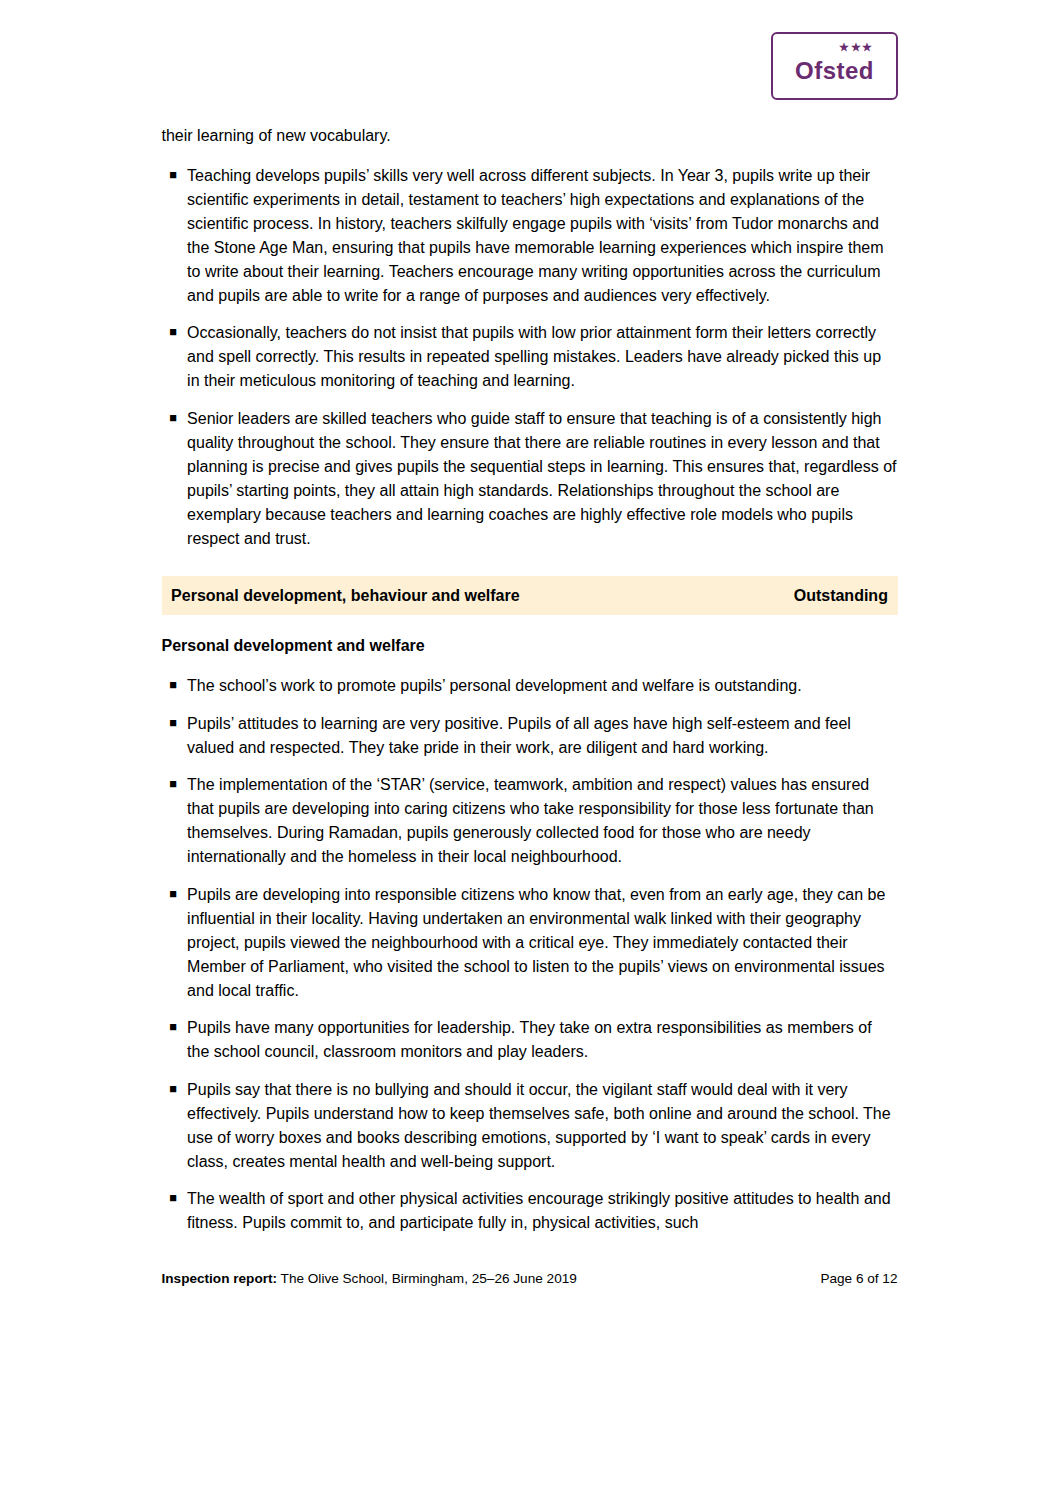★★★ Ofsted
their learning of new vocabulary.
Teaching develops pupils’ skills very well across different subjects. In Year 3, pupils write up their scientific experiments in detail, testament to teachers’ high expectations and explanations of the scientific process. In history, teachers skilfully engage pupils with ‘visits’ from Tudor monarchs and the Stone Age Man, ensuring that pupils have memorable learning experiences which inspire them to write about their learning. Teachers encourage many writing opportunities across the curriculum and pupils are able to write for a range of purposes and audiences very effectively.
Occasionally, teachers do not insist that pupils with low prior attainment form their letters correctly and spell correctly. This results in repeated spelling mistakes. Leaders have already picked this up in their meticulous monitoring of teaching and learning.
Senior leaders are skilled teachers who guide staff to ensure that teaching is of a consistently high quality throughout the school. They ensure that there are reliable routines in every lesson and that planning is precise and gives pupils the sequential steps in learning. This ensures that, regardless of pupils’ starting points, they all attain high standards. Relationships throughout the school are exemplary because teachers and learning coaches are highly effective role models who pupils respect and trust.
Personal development, behaviour and welfare Outstanding
Personal development and welfare
The school’s work to promote pupils’ personal development and welfare is outstanding.
Pupils’ attitudes to learning are very positive. Pupils of all ages have high self-esteem and feel valued and respected. They take pride in their work, are diligent and hard working.
The implementation of the ‘STAR’ (service, teamwork, ambition and respect) values has ensured that pupils are developing into caring citizens who take responsibility for those less fortunate than themselves. During Ramadan, pupils generously collected food for those who are needy internationally and the homeless in their local neighbourhood.
Pupils are developing into responsible citizens who know that, even from an early age, they can be influential in their locality. Having undertaken an environmental walk linked with their geography project, pupils viewed the neighbourhood with a critical eye. They immediately contacted their Member of Parliament, who visited the school to listen to the pupils’ views on environmental issues and local traffic.
Pupils have many opportunities for leadership. They take on extra responsibilities as members of the school council, classroom monitors and play leaders.
Pupils say that there is no bullying and should it occur, the vigilant staff would deal with it very effectively. Pupils understand how to keep themselves safe, both online and around the school. The use of worry boxes and books describing emotions, supported by ‘I want to speak’ cards in every class, creates mental health and well-being support.
The wealth of sport and other physical activities encourage strikingly positive attitudes to health and fitness. Pupils commit to, and participate fully in, physical activities, such
Inspection report: The Olive School, Birmingham, 25–26 June 2019 Page 6 of 12